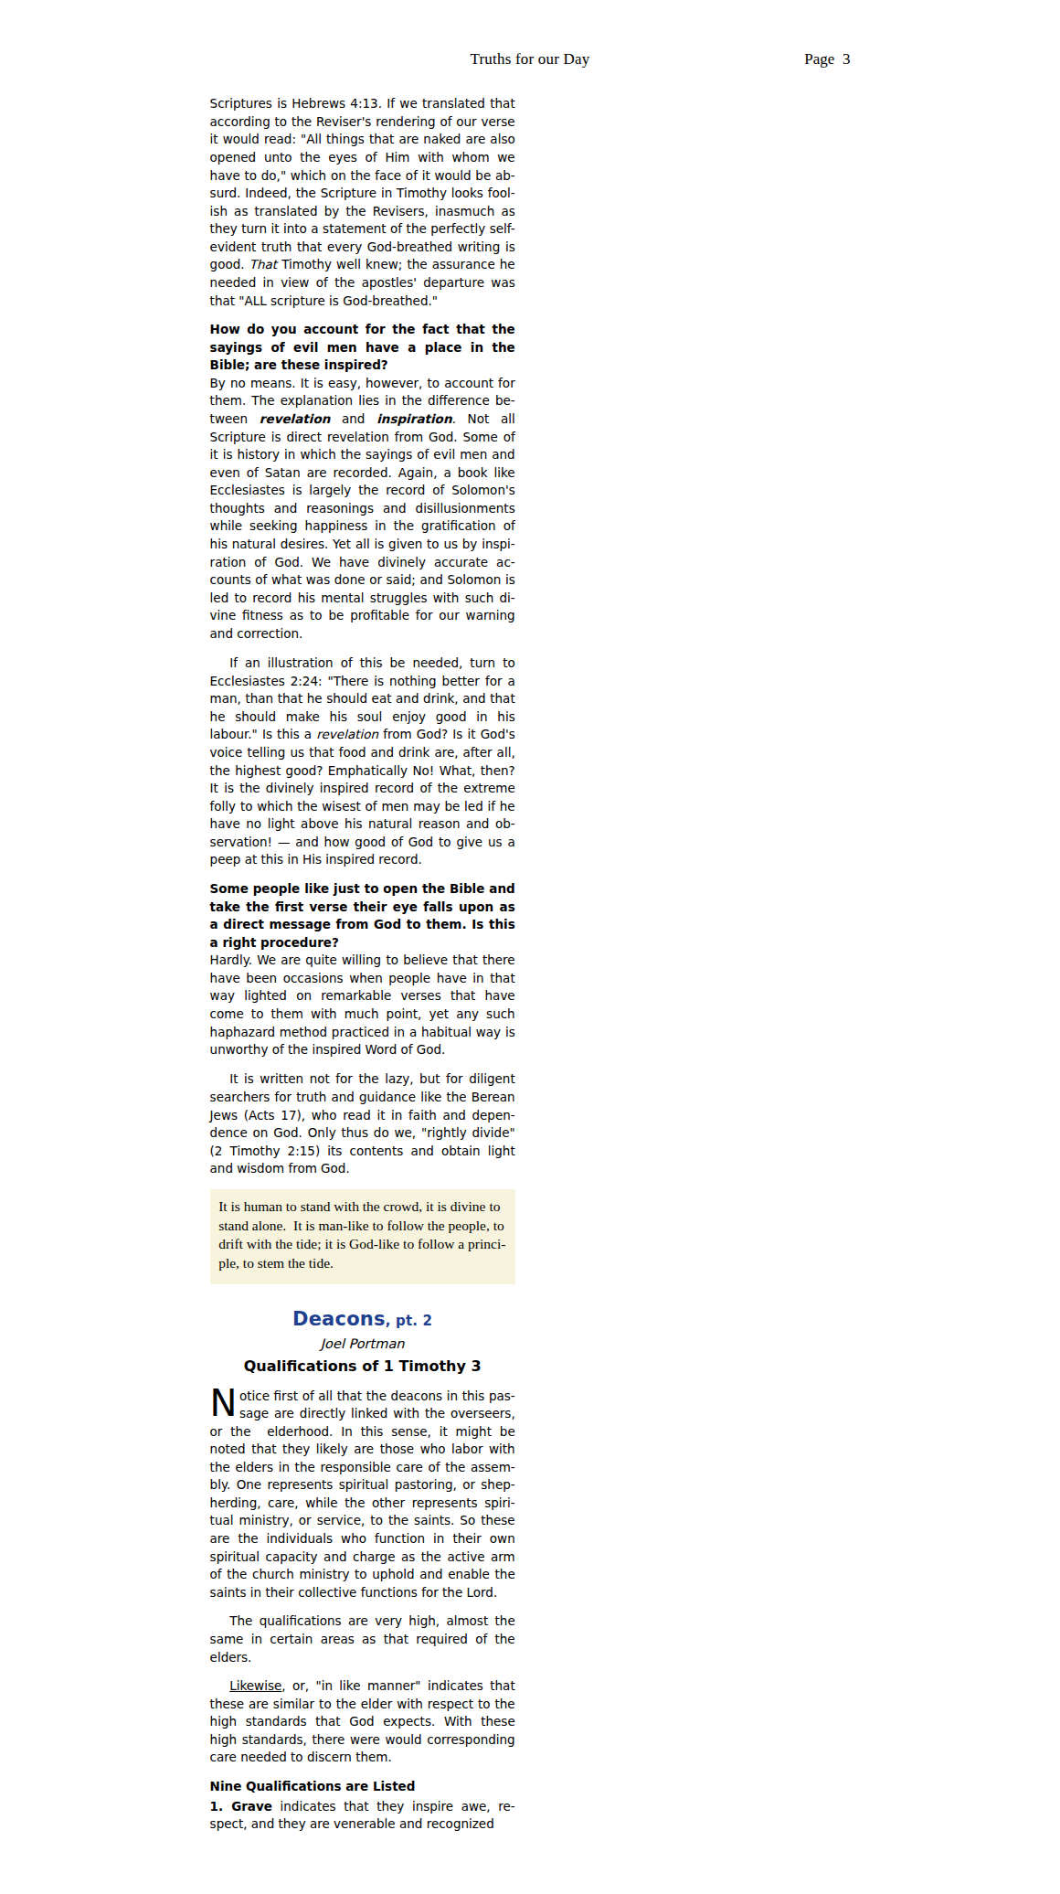Truths for our Day Page 3
Scriptures is Hebrews 4:13. If we translated that according to the Reviser's rendering of our verse it would read: "All things that are naked are also opened unto the eyes of Him with whom we have to do," which on the face of it would be absurd. Indeed, the Scripture in Timothy looks foolish as translated by the Revisers, inasmuch as they turn it into a statement of the perfectly self-evident truth that every God-breathed writing is good. That Timothy well knew; the assurance he needed in view of the apostles' departure was that "ALL scripture is God-breathed."
How do you account for the fact that the sayings of evil men have a place in the Bible; are these inspired?
By no means. It is easy, however, to account for them. The explanation lies in the difference between revelation and inspiration. Not all Scripture is direct revelation from God. Some of it is history in which the sayings of evil men and even of Satan are recorded. Again, a book like Ecclesiastes is largely the record of Solomon's thoughts and reasonings and disillusionments while seeking happiness in the gratification of his natural desires. Yet all is given to us by inspiration of God. We have divinely accurate accounts of what was done or said; and Solomon is led to record his mental struggles with such divine fitness as to be profitable for our warning and correction.
If an illustration of this be needed, turn to Ecclesiastes 2:24: "There is nothing better for a man, than that he should eat and drink, and that he should make his soul enjoy good in his labour." Is this a revelation from God? Is it God's voice telling us that food and drink are, after all, the highest good? Emphatically No! What, then? It is the divinely inspired record of the extreme folly to which the wisest of men may be led if he have no light above his natural reason and observation! — and how good of God to give us a peep at this in His inspired record.
Some people like just to open the Bible and take the first verse their eye falls upon as a direct message from God to them. Is this a right procedure?
Hardly. We are quite willing to believe that there have been occasions when people have in that way lighted on remarkable verses that have come to them with much point, yet any such haphazard method practiced in a habitual way is unworthy of the inspired Word of God.
It is written not for the lazy, but for diligent searchers for truth and guidance like the Berean Jews (Acts 17), who read it in faith and dependence on God. Only thus do we, "rightly divide" (2 Timothy 2:15) its contents and obtain light and wisdom from God.
It is human to stand with the crowd, it is divine to stand alone. It is man-like to follow the people, to drift with the tide; it is God-like to follow a principle, to stem the tide.
Deacons, pt. 2
Joel Portman
Qualifications of 1 Timothy 3
Notice first of all that the deacons in this passage are directly linked with the overseers, or the elderhood. In this sense, it might be noted that they likely are those who labor with the elders in the responsible care of the assembly. One represents spiritual pastoring, or shepherding, care, while the other represents spiritual ministry, or service, to the saints. So these are the individuals who function in their own spiritual capacity and charge as the active arm of the church ministry to uphold and enable the saints in their collective functions for the Lord.
The qualifications are very high, almost the same in certain areas as that required of the elders.
Likewise, or, "in like manner" indicates that these are similar to the elder with respect to the high standards that God expects. With these high standards, there were would corresponding care needed to discern them.
Nine Qualifications are Listed
1. Grave indicates that they inspire awe, respect, and they are venerable and recognized